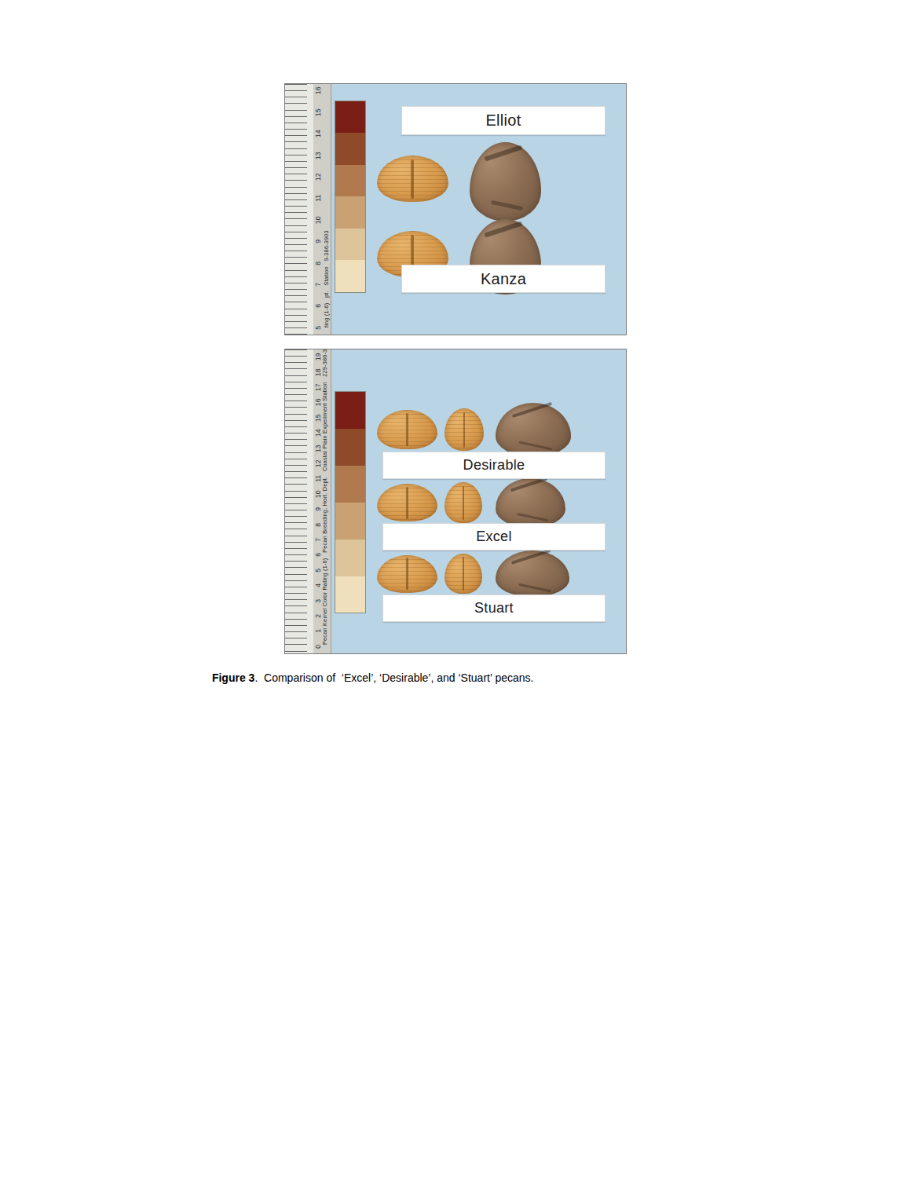16 15 14 13 12 11 10 9 8 7 6 5
ting (1-6) pt. Station 9-386-3903
Elliot
Kanza
19 18 17 16 15 14 13 12 11 10 9 8 7 6 5 4 3 2 1 0
Pecan Kernel Color Rating (1-6) Pecan Breeding, Hort. Dept. Coastal Plain Experiment Station 229-386-3903 Tifton, GA 31794
3903
Desirable
Excel
Stuart
Figure 3. Comparison of ‘Excel’, ‘Desirable’, and ‘Stuart’ pecans.